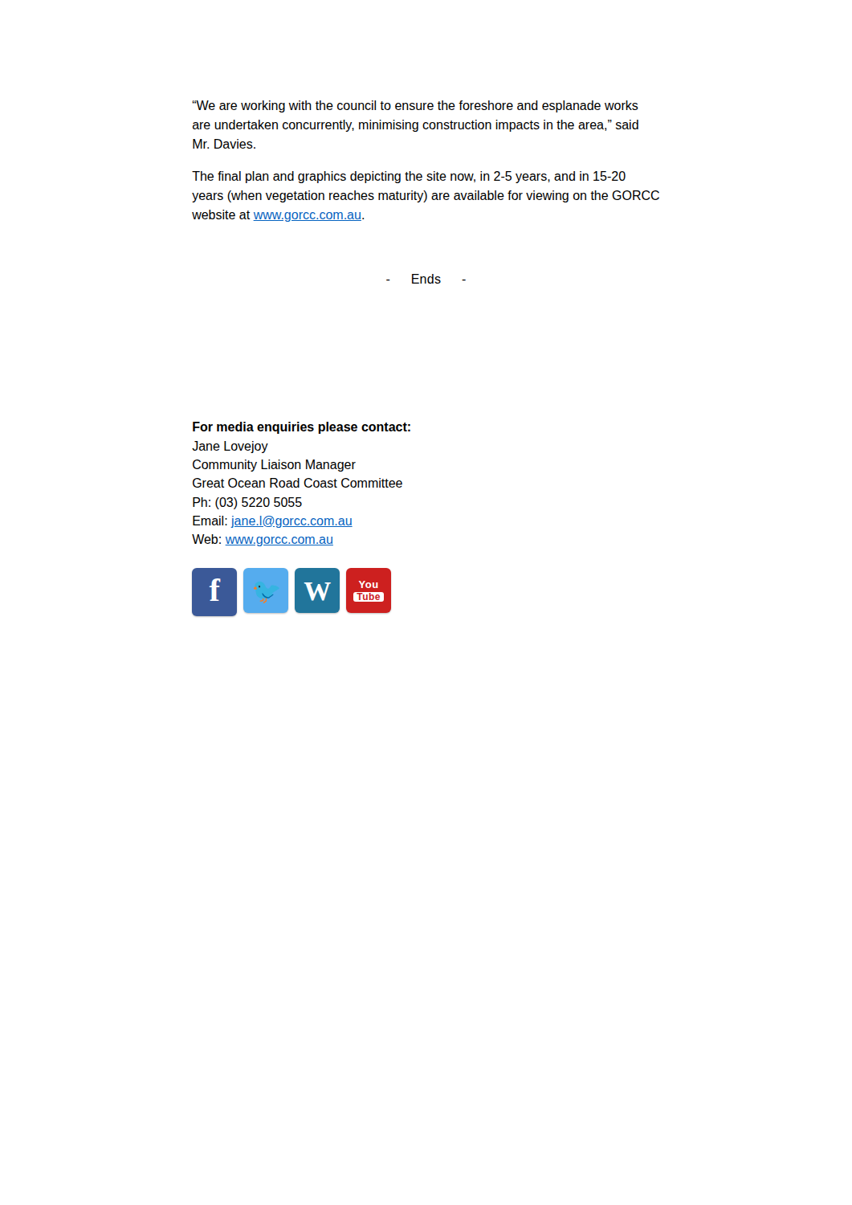“We are working with the council to ensure the foreshore and esplanade works are undertaken concurrently, minimising construction impacts in the area,” said Mr. Davies.
The final plan and graphics depicting the site now, in 2-5 years, and in 15-20 years (when vegetation reaches maturity) are available for viewing on the GORCC website at www.gorcc.com.au.
-Ends-
For media enquiries please contact:
Jane Lovejoy
Community Liaison Manager
Great Ocean Road Coast Committee
Ph: (03) 5220 5055
Email: jane.l@gorcc.com.au
Web: www.gorcc.com.au
f
🐦
W
You Tube